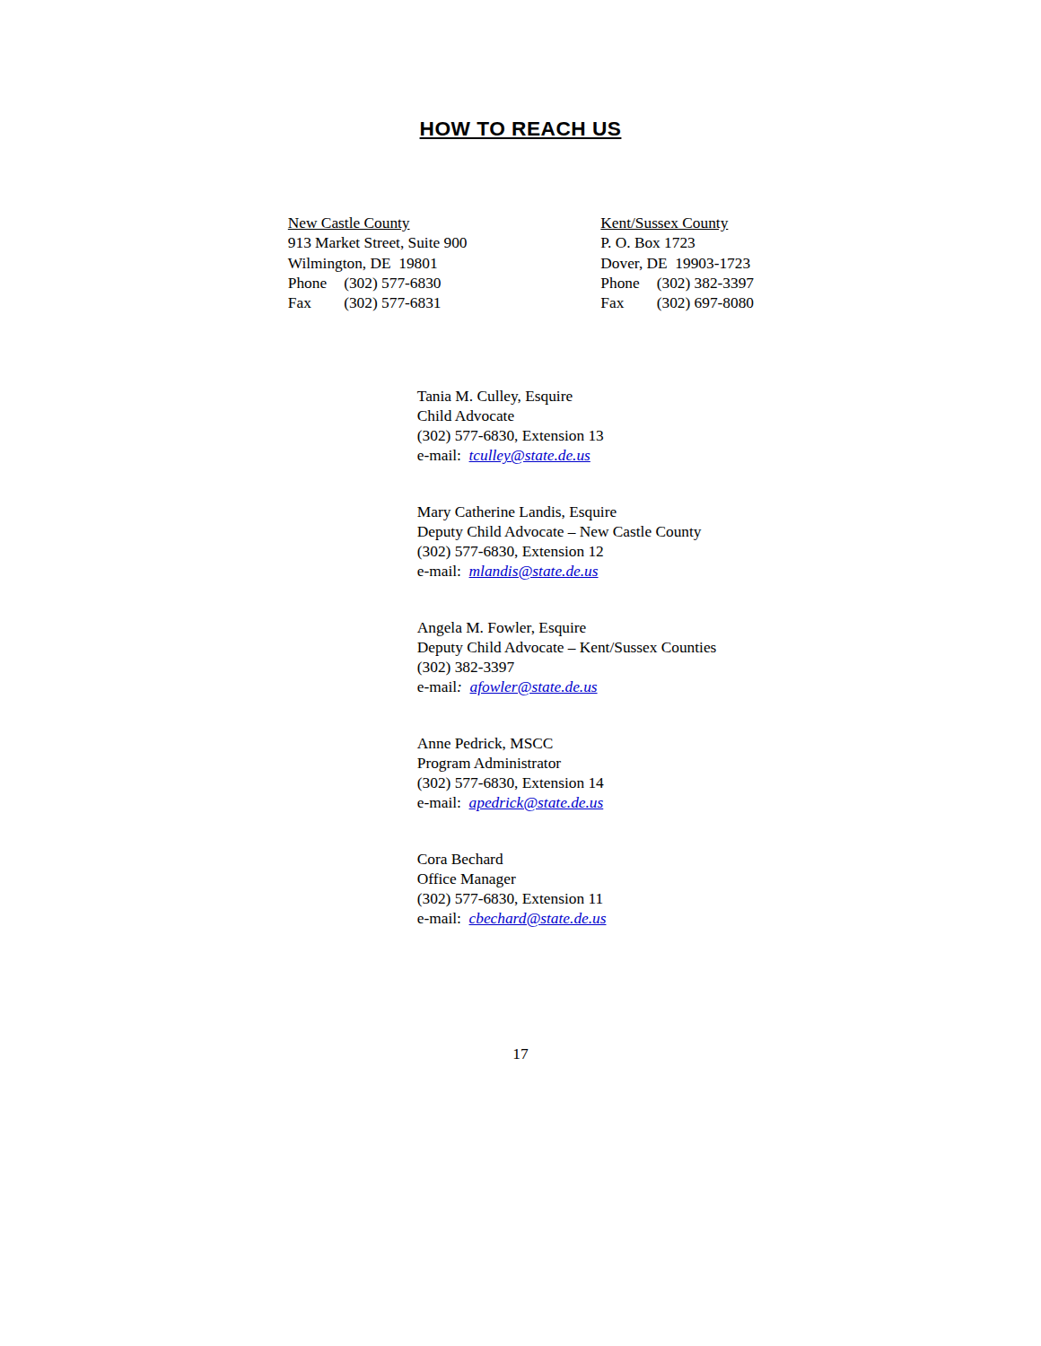HOW TO REACH US
| New Castle County | Kent/Sussex County |
| 913 Market Street, Suite 900 | P. O. Box 1723 |
| Wilmington, DE 19801 | Dover, DE 19903-1723 |
| Phone (302) 577-6830 | Phone (302) 382-3397 |
| Fax (302) 577-6831 | Fax (302) 697-8080 |
Tania M. Culley, Esquire
Child Advocate
(302) 577-6830, Extension 13
e-mail: tculley@state.de.us
Mary Catherine Landis, Esquire
Deputy Child Advocate – New Castle County
(302) 577-6830, Extension 12
e-mail: mlandis@state.de.us
Angela M. Fowler, Esquire
Deputy Child Advocate – Kent/Sussex Counties
(302) 382-3397
e-mail: afowler@state.de.us
Anne Pedrick, MSCC
Program Administrator
(302) 577-6830, Extension 14
e-mail: apedrick@state.de.us
Cora Bechard
Office Manager
(302) 577-6830, Extension 11
e-mail: cbechard@state.de.us
17